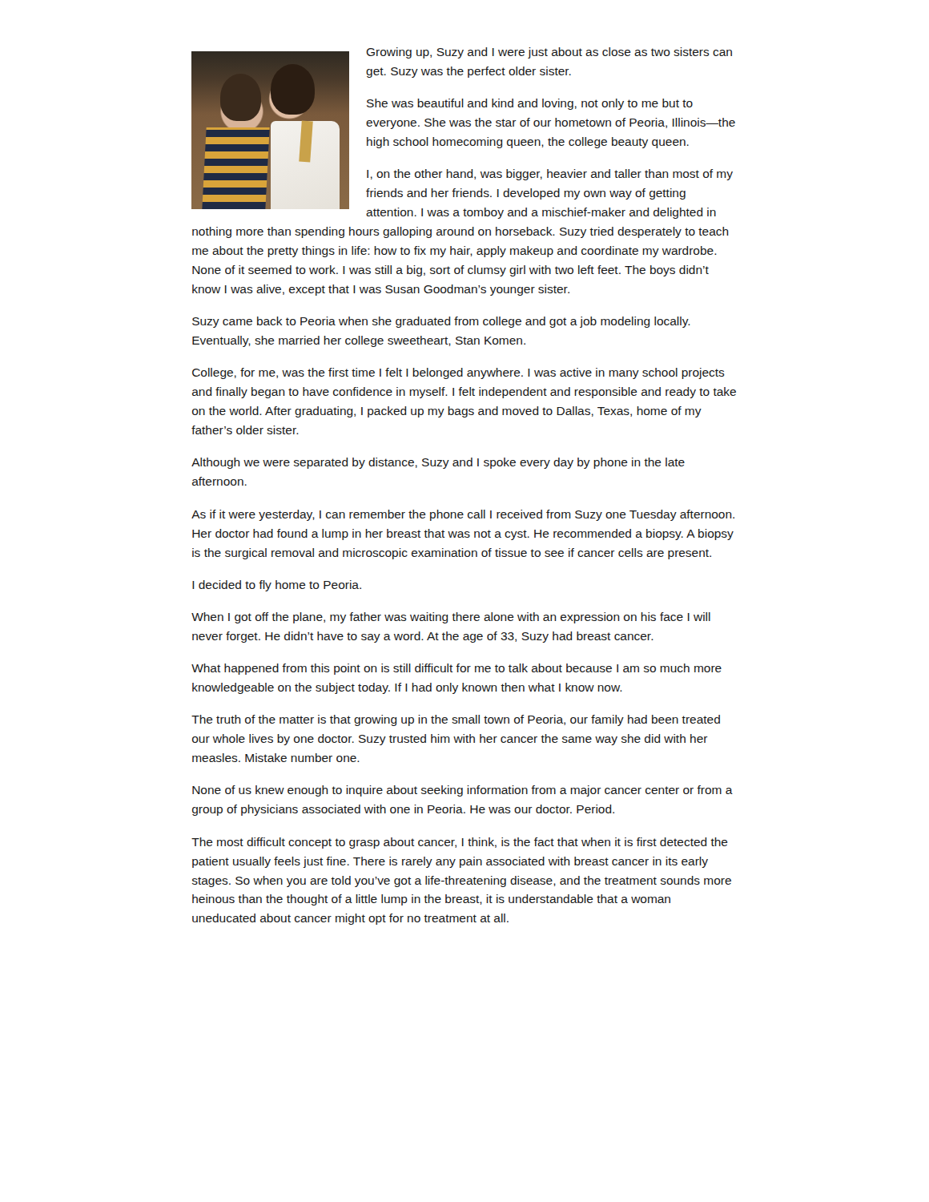Growing up, Suzy and I were just about as close as two sisters can get. Suzy was the perfect older sister.
She was beautiful and kind and loving, not only to me but to everyone. She was the star of our hometown of Peoria, Illinois—the high school homecoming queen, the college beauty queen.
I, on the other hand, was bigger, heavier and taller than most of my friends and her friends. I developed my own way of getting attention. I was a tomboy and a mischief-maker and delighted in nothing more than spending hours galloping around on horseback. Suzy tried desperately to teach me about the pretty things in life: how to fix my hair, apply makeup and coordinate my wardrobe. None of it seemed to work. I was still a big, sort of clumsy girl with two left feet. The boys didn’t know I was alive, except that I was Susan Goodman’s younger sister.
Suzy came back to Peoria when she graduated from college and got a job modeling locally. Eventually, she married her college sweetheart, Stan Komen.
College, for me, was the first time I felt I belonged anywhere. I was active in many school projects and finally began to have confidence in myself. I felt independent and responsible and ready to take on the world. After graduating, I packed up my bags and moved to Dallas, Texas, home of my father’s older sister.
Although we were separated by distance, Suzy and I spoke every day by phone in the late afternoon.
As if it were yesterday, I can remember the phone call I received from Suzy one Tuesday afternoon. Her doctor had found a lump in her breast that was not a cyst. He recommended a biopsy. A biopsy is the surgical removal and microscopic examination of tissue to see if cancer cells are present.
I decided to fly home to Peoria.
When I got off the plane, my father was waiting there alone with an expression on his face I will never forget. He didn’t have to say a word. At the age of 33, Suzy had breast cancer.
What happened from this point on is still difficult for me to talk about because I am so much more knowledgeable on the subject today. If I had only known then what I know now.
The truth of the matter is that growing up in the small town of Peoria, our family had been treated our whole lives by one doctor. Suzy trusted him with her cancer the same way she did with her measles. Mistake number one.
None of us knew enough to inquire about seeking information from a major cancer center or from a group of physicians associated with one in Peoria. He was our doctor. Period.
The most difficult concept to grasp about cancer, I think, is the fact that when it is first detected the patient usually feels just fine. There is rarely any pain associated with breast cancer in its early stages. So when you are told you’ve got a life-threatening disease, and the treatment sounds more heinous than the thought of a little lump in the breast, it is understandable that a woman uneducated about cancer might opt for no treatment at all.